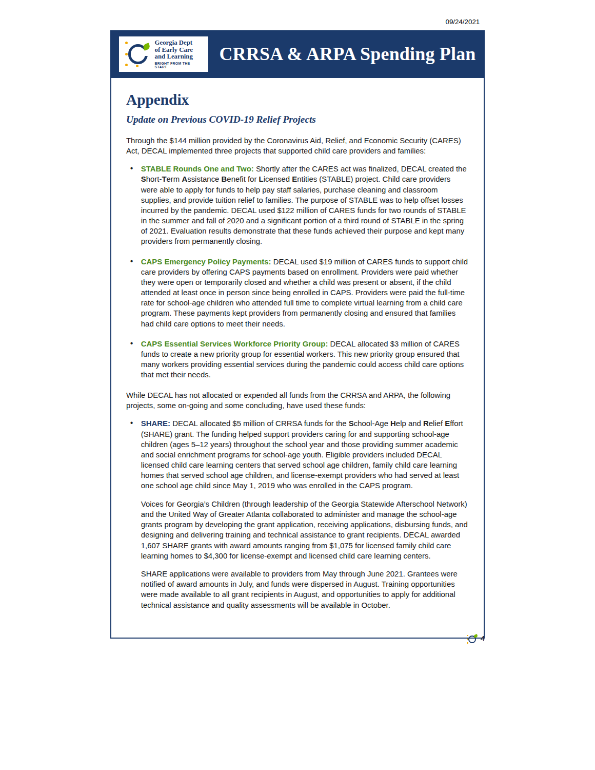09/24/2021
Georgia Dept
of Early Care
and Learning BRIGHT FROM THE START
CRRSA & ARPA Spending Plan
Appendix
Update on Previous COVID-19 Relief Projects
Through the $144 million provided by the Coronavirus Aid, Relief, and Economic Security (CARES) Act, DECAL implemented three projects that supported child care providers and families:
STABLE Rounds One and Two: Shortly after the CARES act was finalized, DECAL created the Short-Term Assistance Benefit for Licensed Entities (STABLE) project. Child care providers were able to apply for funds to help pay staff salaries, purchase cleaning and classroom supplies, and provide tuition relief to families. The purpose of STABLE was to help offset losses incurred by the pandemic. DECAL used $122 million of CARES funds for two rounds of STABLE in the summer and fall of 2020 and a significant portion of a third round of STABLE in the spring of 2021. Evaluation results demonstrate that these funds achieved their purpose and kept many providers from permanently closing.
CAPS Emergency Policy Payments: DECAL used $19 million of CARES funds to support child care providers by offering CAPS payments based on enrollment. Providers were paid whether they were open or temporarily closed and whether a child was present or absent, if the child attended at least once in person since being enrolled in CAPS. Providers were paid the full-time rate for school-age children who attended full time to complete virtual learning from a child care program. These payments kept providers from permanently closing and ensured that families had child care options to meet their needs.
CAPS Essential Services Workforce Priority Group: DECAL allocated $3 million of CARES funds to create a new priority group for essential workers. This new priority group ensured that many workers providing essential services during the pandemic could access child care options that met their needs.
While DECAL has not allocated or expended all funds from the CRRSA and ARPA, the following projects, some on-going and some concluding, have used these funds:
SHARE: DECAL allocated $5 million of CRRSA funds for the School-Age Help and Relief Effort (SHARE) grant. The funding helped support providers caring for and supporting school-age children (ages 5–12 years) throughout the school year and those providing summer academic and social enrichment programs for school-age youth. Eligible providers included DECAL licensed child care learning centers that served school age children, family child care learning homes that served school age children, and license-exempt providers who had served at least one school age child since May 1, 2019 who was enrolled in the CAPS program.
Voices for Georgia’s Children (through leadership of the Georgia Statewide Afterschool Network) and the United Way of Greater Atlanta collaborated to administer and manage the school-age grants program by developing the grant application, receiving applications, disbursing funds, and designing and delivering training and technical assistance to grant recipients. DECAL awarded 1,607 SHARE grants with award amounts ranging from $1,075 for licensed family child care learning homes to $4,300 for license-exempt and licensed child care learning centers.
SHARE applications were available to providers from May through June 2021. Grantees were notified of award amounts in July, and funds were dispersed in August. Training opportunities were made available to all grant recipients in August, and opportunities to apply for additional technical assistance and quality assessments will be available in October.
4